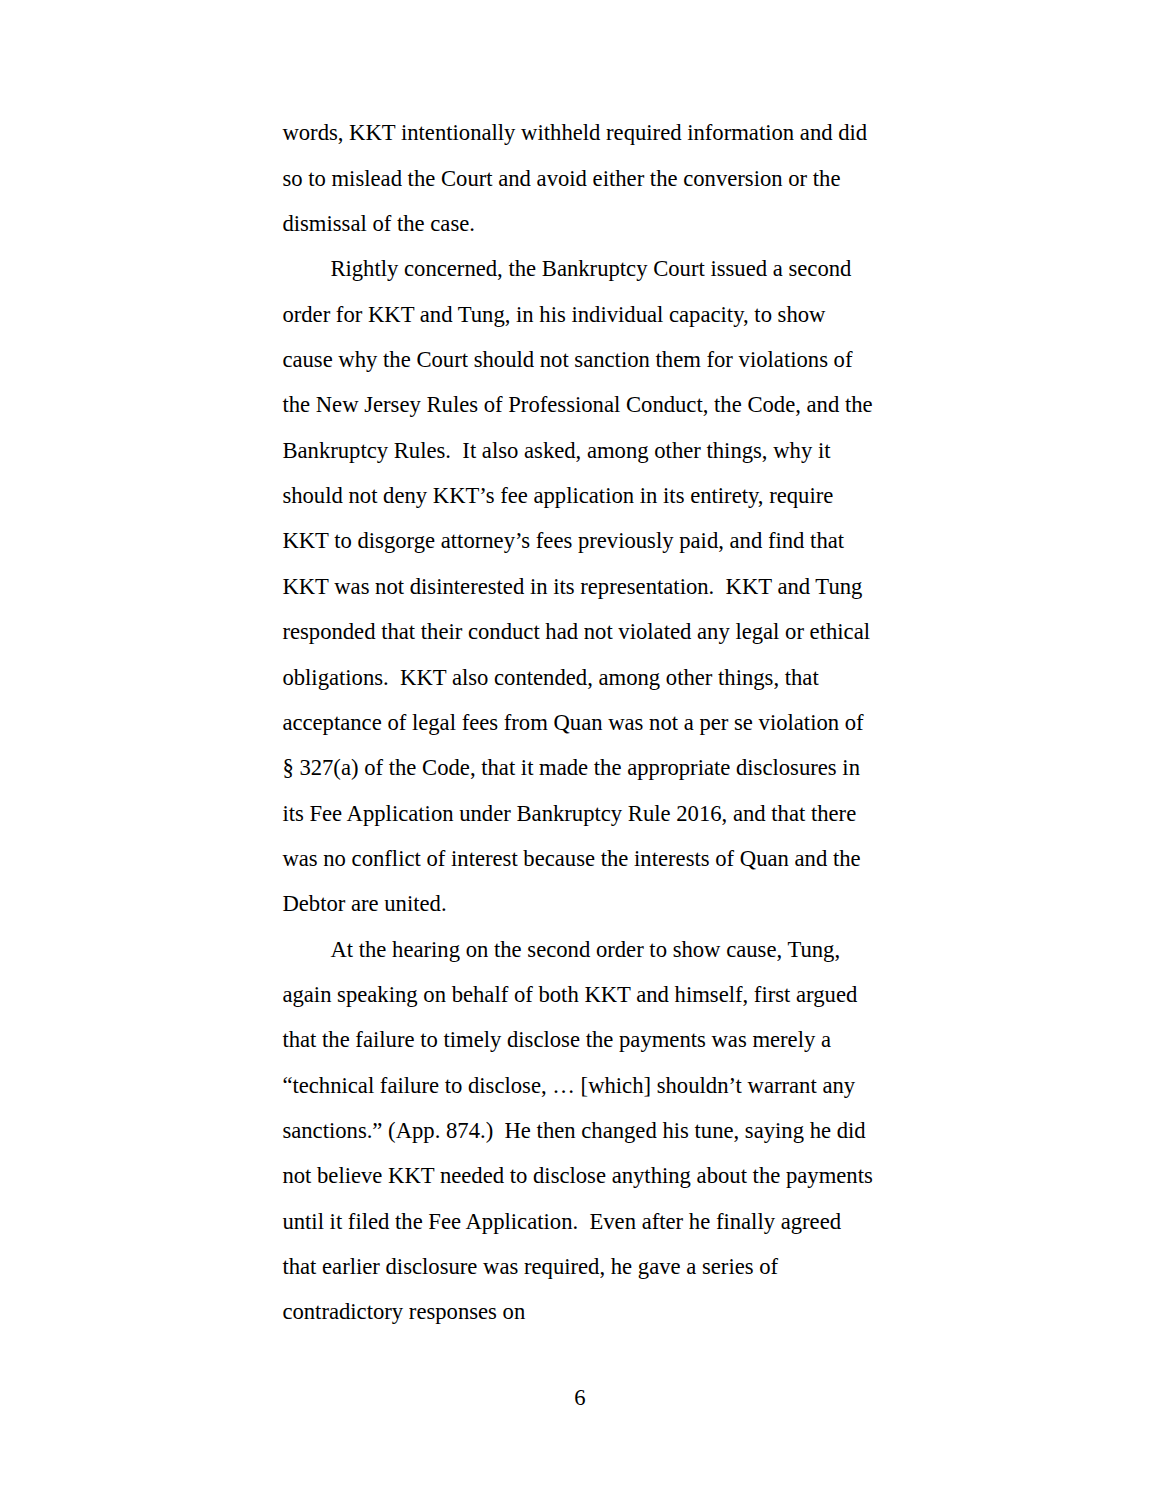words, KKT intentionally withheld required information and did so to mislead the Court and avoid either the conversion or the dismissal of the case.
Rightly concerned, the Bankruptcy Court issued a second order for KKT and Tung, in his individual capacity, to show cause why the Court should not sanction them for violations of the New Jersey Rules of Professional Conduct, the Code, and the Bankruptcy Rules. It also asked, among other things, why it should not deny KKT’s fee application in its entirety, require KKT to disgorge attorney’s fees previously paid, and find that KKT was not disinterested in its representation. KKT and Tung responded that their conduct had not violated any legal or ethical obligations. KKT also contended, among other things, that acceptance of legal fees from Quan was not a per se violation of § 327(a) of the Code, that it made the appropriate disclosures in its Fee Application under Bankruptcy Rule 2016, and that there was no conflict of interest because the interests of Quan and the Debtor are united.
At the hearing on the second order to show cause, Tung, again speaking on behalf of both KKT and himself, first argued that the failure to timely disclose the payments was merely a “technical failure to disclose, … [which] shouldn’t warrant any sanctions.” (App. 874.) He then changed his tune, saying he did not believe KKT needed to disclose anything about the payments until it filed the Fee Application. Even after he finally agreed that earlier disclosure was required, he gave a series of contradictory responses on
6